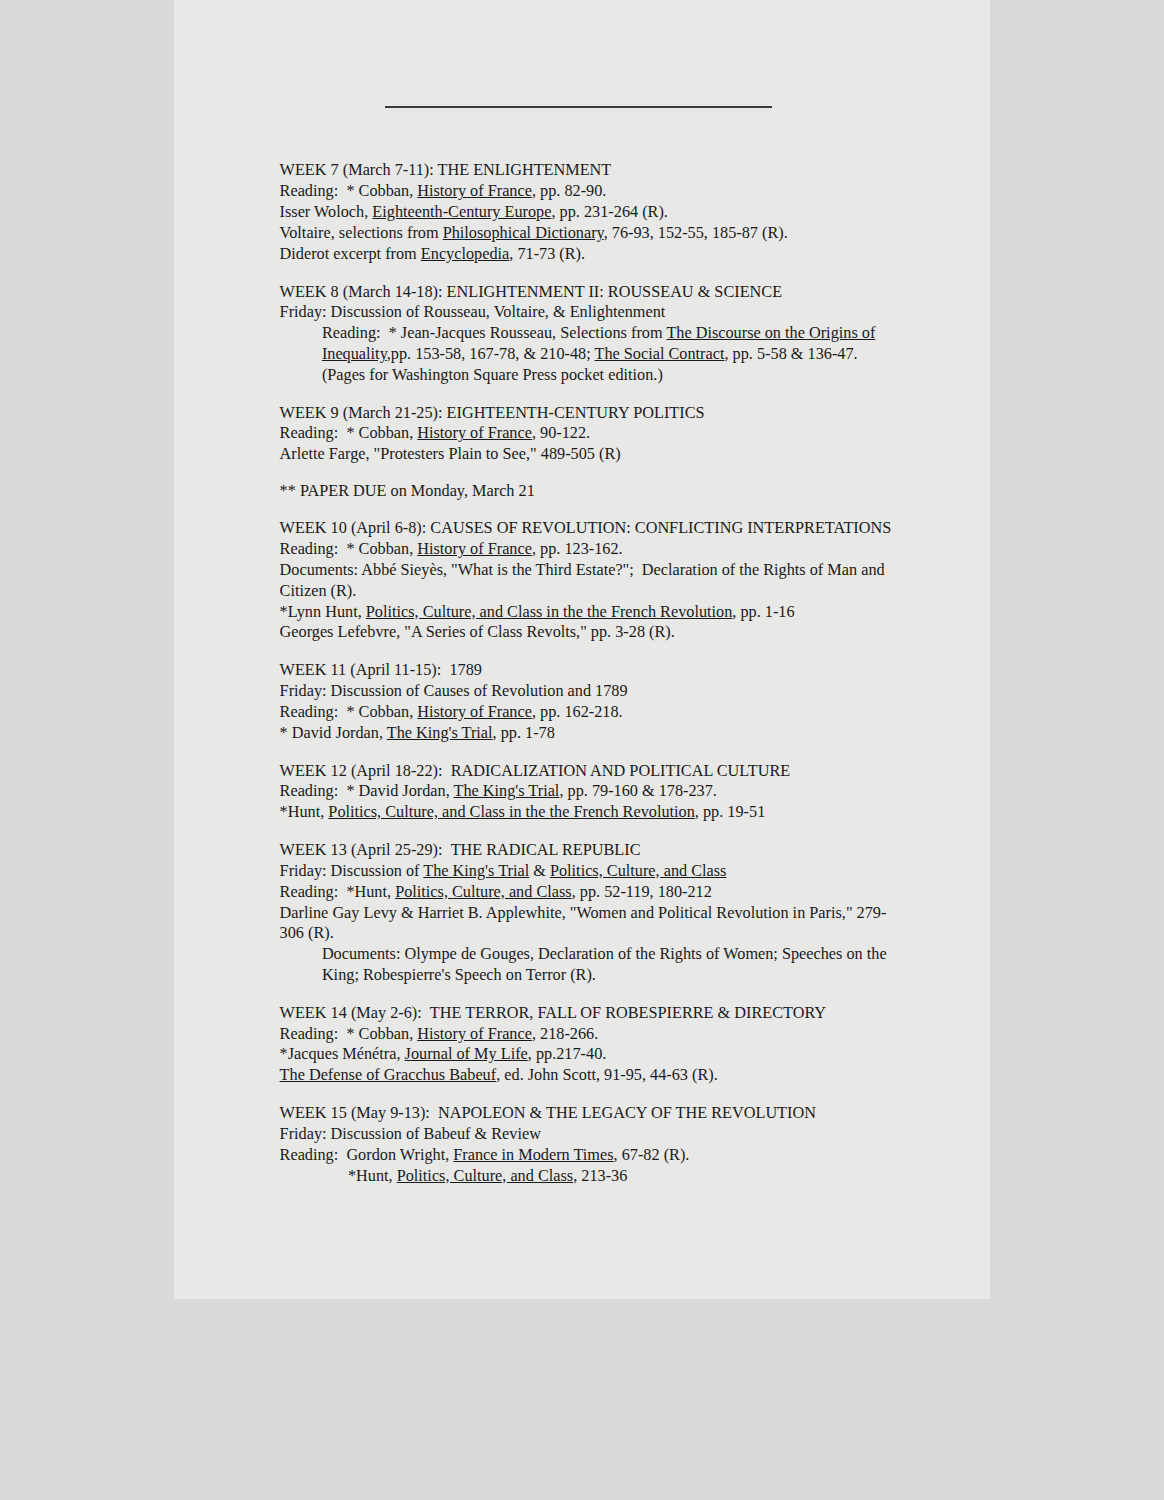WEEK 7 (March 7-11): THE ENLIGHTENMENT
Reading: * Cobban, History of France, pp. 82-90.
Isser Woloch, Eighteenth-Century Europe, pp. 231-264 (R).
Voltaire, selections from Philosophical Dictionary, 76-93, 152-55, 185-87 (R).
Diderot excerpt from Encyclopedia, 71-73 (R).
WEEK 8 (March 14-18): ENLIGHTENMENT II: ROUSSEAU & SCIENCE
Friday: Discussion of Rousseau, Voltaire, & Enlightenment
Reading: * Jean-Jacques Rousseau, Selections from The Discourse on the Origins of Inequality,pp. 153-58, 167-78, & 210-48; The Social Contract, pp. 5-58 & 136-47. (Pages for Washington Square Press pocket edition.)
WEEK 9 (March 21-25): EIGHTEENTH-CENTURY POLITICS
Reading: * Cobban, History of France, 90-122.
Arlette Farge, "Protesters Plain to See," 489-505 (R)
** PAPER DUE on Monday, March 21
WEEK 10 (April 6-8): CAUSES OF REVOLUTION: CONFLICTING INTERPRETATIONS
Reading: * Cobban, History of France, pp. 123-162.
Documents: Abbé Sieyès, "What is the Third Estate?"; Declaration of the Rights of Man and Citizen (R).
*Lynn Hunt, Politics, Culture, and Class in the the French Revolution, pp. 1-16
Georges Lefebvre, "A Series of Class Revolts," pp. 3-28 (R).
WEEK 11 (April 11-15): 1789
Friday: Discussion of Causes of Revolution and 1789
Reading: * Cobban, History of France, pp. 162-218.
* David Jordan, The King's Trial, pp. 1-78
WEEK 12 (April 18-22): RADICALIZATION AND POLITICAL CULTURE
Reading: * David Jordan, The King's Trial, pp. 79-160 & 178-237.
*Hunt, Politics, Culture, and Class in the the French Revolution, pp. 19-51
WEEK 13 (April 25-29): THE RADICAL REPUBLIC
Friday: Discussion of The King's Trial & Politics, Culture, and Class
Reading: *Hunt, Politics, Culture, and Class, pp. 52-119, 180-212
Darline Gay Levy & Harriet B. Applewhite, "Women and Political Revolution in Paris," 279-306 (R).
Documents: Olympe de Gouges, Declaration of the Rights of Women; Speeches on the King; Robespierre's Speech on Terror (R).
WEEK 14 (May 2-6): THE TERROR, FALL OF ROBESPIERRE & DIRECTORY
Reading: * Cobban, History of France, 218-266.
*Jacques Ménétra, Journal of My Life, pp.217-40.
The Defense of Gracchus Babeuf, ed. John Scott, 91-95, 44-63 (R).
WEEK 15 (May 9-13): NAPOLEON & THE LEGACY OF THE REVOLUTION
Friday: Discussion of Babeuf & Review
Reading: Gordon Wright, France in Modern Times, 67-82 (R).
*Hunt, Politics, Culture, and Class, 213-36